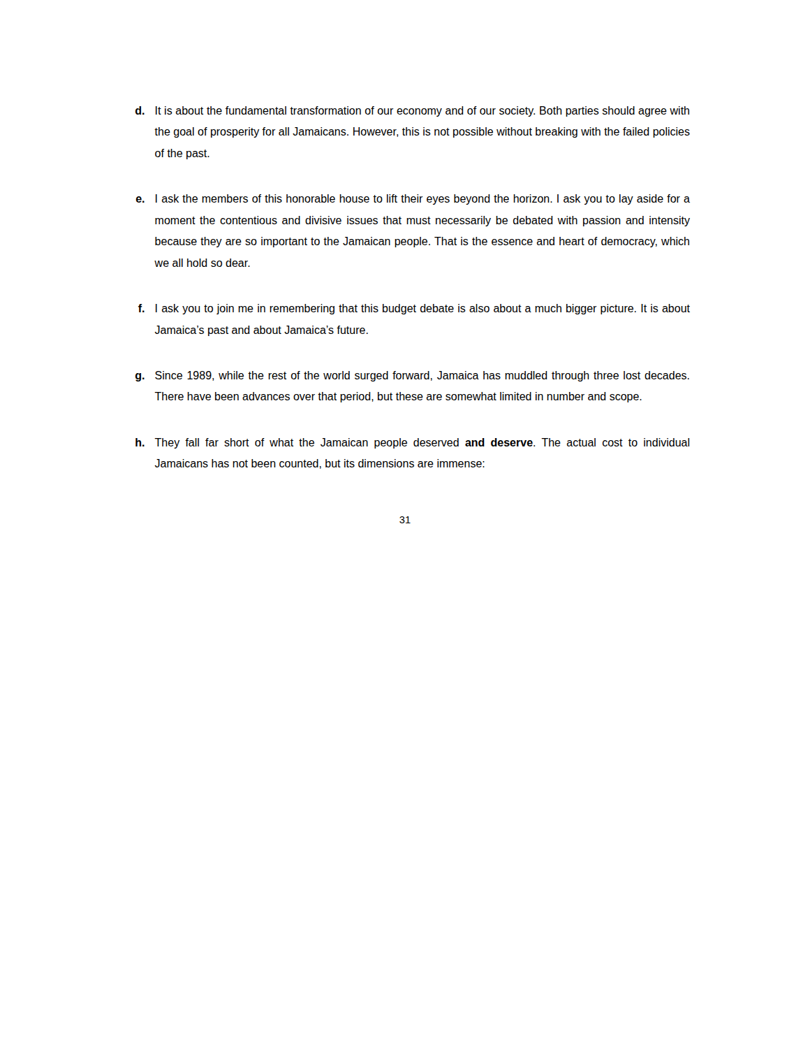It is about the fundamental transformation of our economy and of our society. Both parties should agree with the goal of prosperity for all Jamaicans. However, this is not possible without breaking with the failed policies of the past.
I ask the members of this honorable house to lift their eyes beyond the horizon. I ask you to lay aside for a moment the contentious and divisive issues that must necessarily be debated with passion and intensity because they are so important to the Jamaican people. That is the essence and heart of democracy, which we all hold so dear.
I ask you to join me in remembering that this budget debate is also about a much bigger picture. It is about Jamaica’s past and about Jamaica’s future.
Since 1989, while the rest of the world surged forward, Jamaica has muddled through three lost decades. There have been advances over that period, but these are somewhat limited in number and scope.
They fall far short of what the Jamaican people deserved and deserve. The actual cost to individual Jamaicans has not been counted, but its dimensions are immense:
31